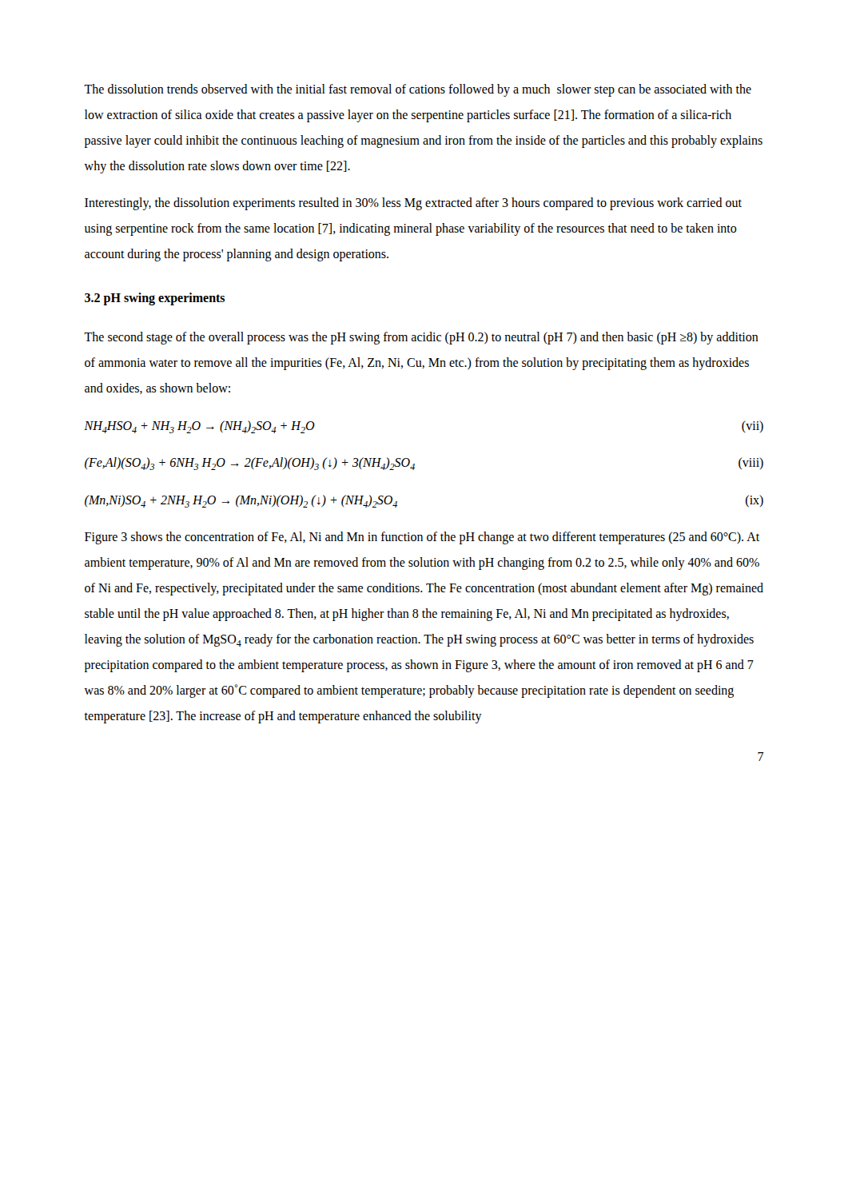The dissolution trends observed with the initial fast removal of cations followed by a much slower step can be associated with the low extraction of silica oxide that creates a passive layer on the serpentine particles surface [21]. The formation of a silica-rich passive layer could inhibit the continuous leaching of magnesium and iron from the inside of the particles and this probably explains why the dissolution rate slows down over time [22].
Interestingly, the dissolution experiments resulted in 30% less Mg extracted after 3 hours compared to previous work carried out using serpentine rock from the same location [7], indicating mineral phase variability of the resources that need to be taken into account during the process' planning and design operations.
3.2 pH swing experiments
The second stage of the overall process was the pH swing from acidic (pH 0.2) to neutral (pH 7) and then basic (pH ≥8) by addition of ammonia water to remove all the impurities (Fe, Al, Zn, Ni, Cu, Mn etc.) from the solution by precipitating them as hydroxides and oxides, as shown below:
NH4HSO4 + NH3 H2O → (NH4)2SO4 + H2O (vii)
(Fe,Al)(SO4)3 + 6NH3 H2O → 2(Fe,Al)(OH)3 (↓) + 3(NH4)2SO4 (viii)
(Mn,Ni)SO4 + 2NH3 H2O → (Mn,Ni)(OH)2 (↓) + (NH4)2SO4 (ix)
Figure 3 shows the concentration of Fe, Al, Ni and Mn in function of the pH change at two different temperatures (25 and 60°C). At ambient temperature, 90% of Al and Mn are removed from the solution with pH changing from 0.2 to 2.5, while only 40% and 60% of Ni and Fe, respectively, precipitated under the same conditions. The Fe concentration (most abundant element after Mg) remained stable until the pH value approached 8. Then, at pH higher than 8 the remaining Fe, Al, Ni and Mn precipitated as hydroxides, leaving the solution of MgSO4 ready for the carbonation reaction. The pH swing process at 60°C was better in terms of hydroxides precipitation compared to the ambient temperature process, as shown in Figure 3, where the amount of iron removed at pH 6 and 7 was 8% and 20% larger at 60˚C compared to ambient temperature; probably because precipitation rate is dependent on seeding temperature [23]. The increase of pH and temperature enhanced the solubility
7